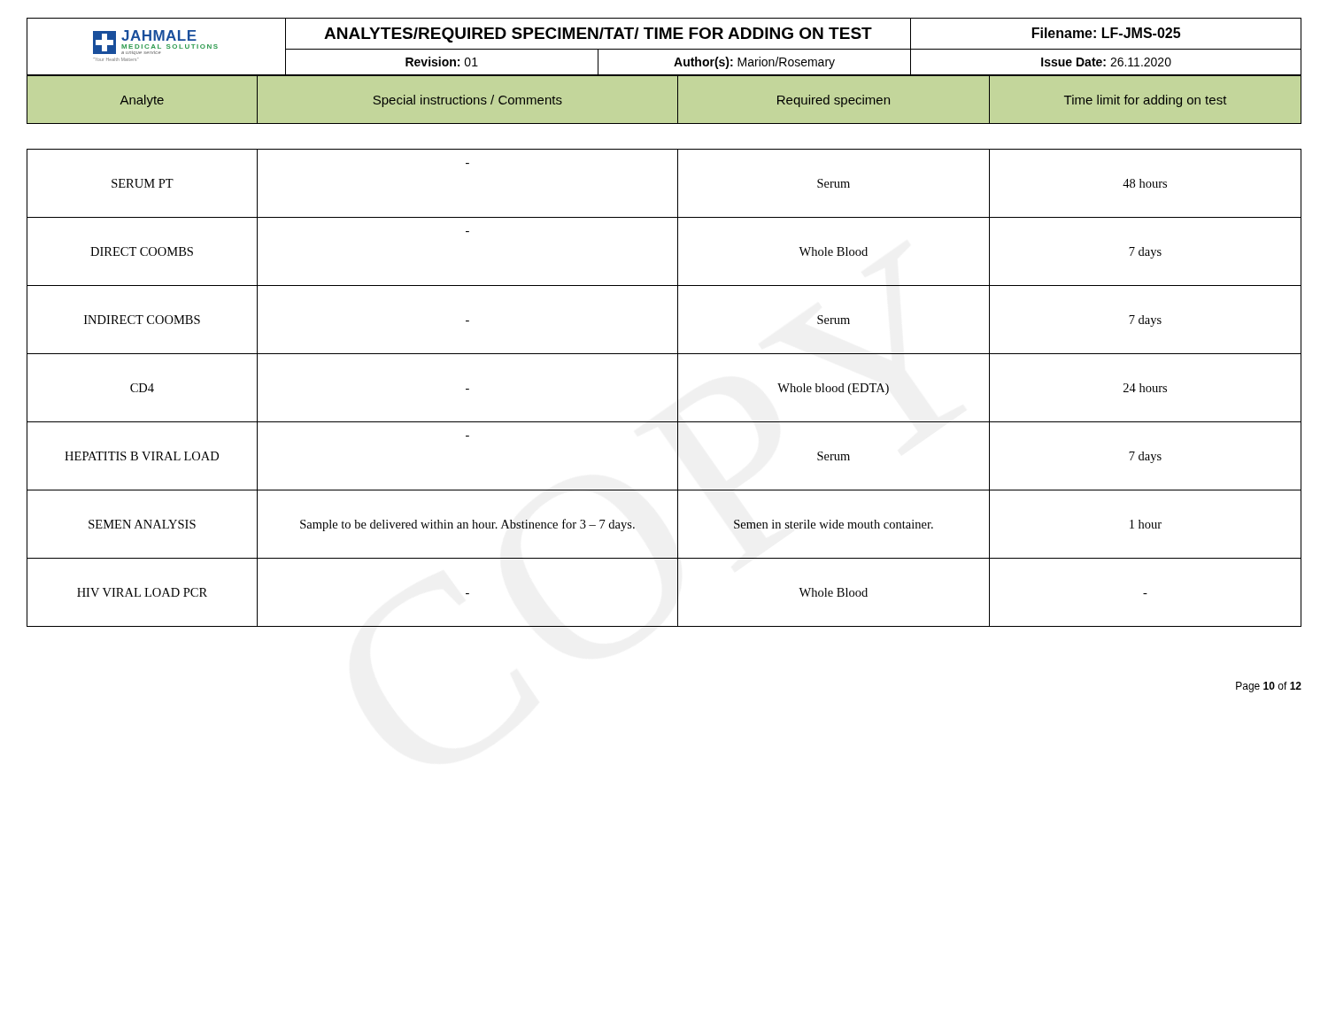COPY
| JAHMALE MEDICAL SOLUTIONS a unique service "Your Health Matters" | ANALYTES/REQUIRED SPECIMEN/TAT/ TIME FOR ADDING ON TEST | Filename: LF-JMS-025 |
| Revision: 01 | Author(s): Marion/Rosemary | Issue Date: 26.11.2020 |
| Analyte | Special instructions / Comments | Required specimen | Time limit for adding on test |
| SERUM PT | - | Serum | 48 hours |
| DIRECT COOMBS | - | Whole Blood | 7 days |
| INDIRECT COOMBS | - | Serum | 7 days |
| CD4 | - | Whole blood (EDTA) | 24 hours |
| HEPATITIS B VIRAL LOAD | - | Serum | 7 days |
| SEMEN ANALYSIS | Sample to be delivered within an hour. Abstinence for 3 – 7 days. | Semen in sterile wide mouth container. | 1 hour |
| HIV VIRAL LOAD PCR | - | Whole Blood | - |
Page 10 of 12